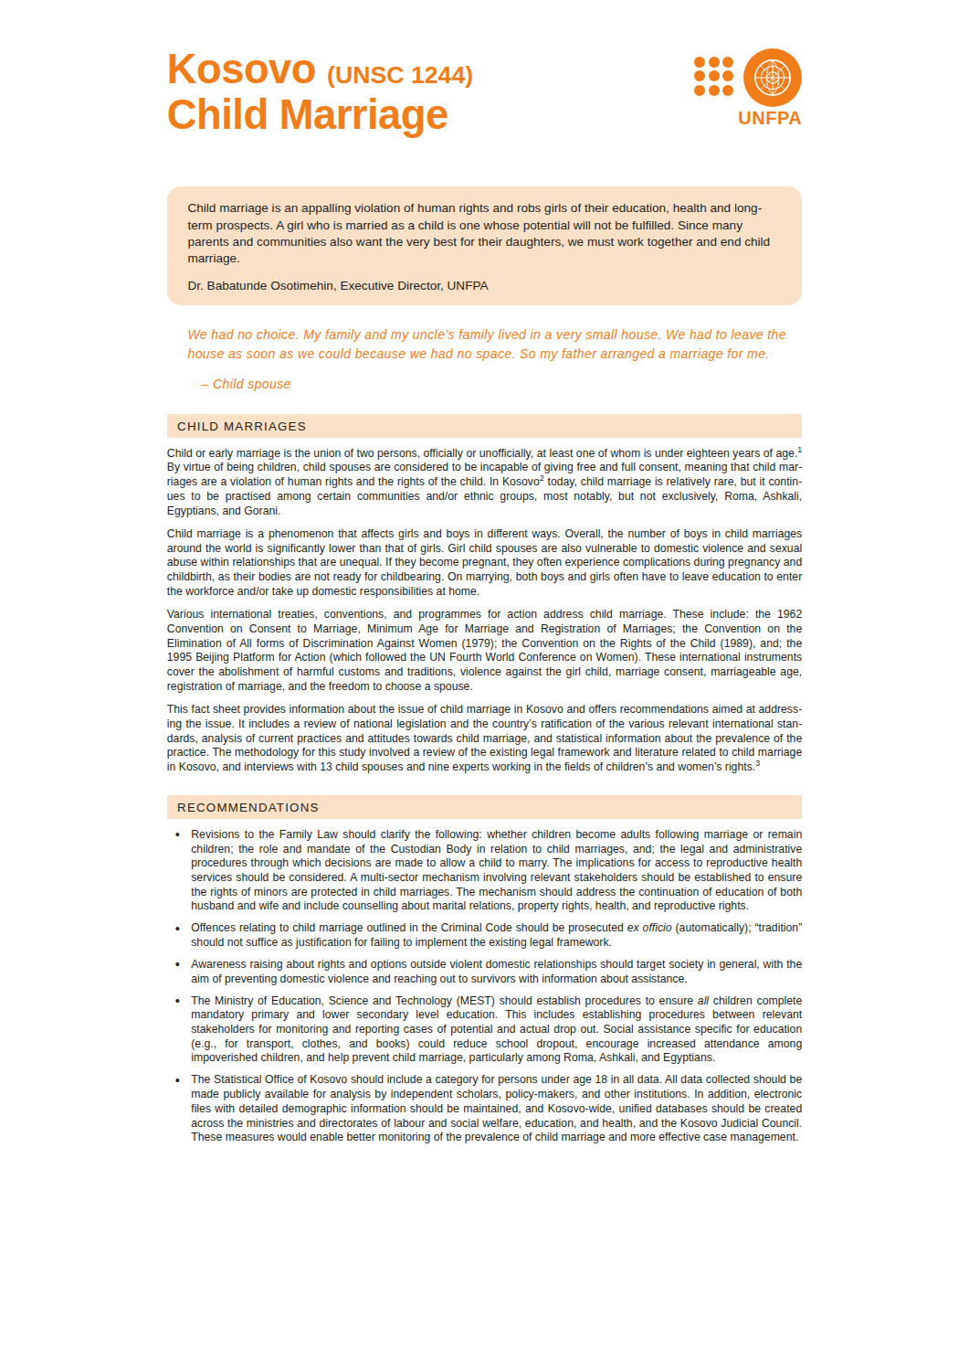UNFPA
Kosovo (UNSC 1244) Child Marriage
Child marriage is an appalling violation of human rights and robs girls of their education, health and long-term prospects. A girl who is married as a child is one whose potential will not be fulfilled. Since many parents and communities also want the very best for their daughters, we must work together and end child marriage.
Dr. Babatunde Osotimehin, Executive Director, UNFPA
We had no choice. My family and my uncle’s family lived in a very small house. We had to leave the house as soon as we could because we had no space. So my father arranged a marriage for me. – Child spouse
Child Marriages
Child or early marriage is the union of two persons, officially or unofficially, at least one of whom is under eighteen years of age.1 By virtue of being children, child spouses are considered to be incapable of giving free and full consent, meaning that child marriages are a violation of human rights and the rights of the child. In Kosovo2 today, child marriage is relatively rare, but it continues to be practised among certain communities and/or ethnic groups, most notably, but not exclusively, Roma, Ashkali, Egyptians, and Gorani.
Child marriage is a phenomenon that affects girls and boys in different ways. Overall, the number of boys in child marriages around the world is significantly lower than that of girls. Girl child spouses are also vulnerable to domestic violence and sexual abuse within relationships that are unequal. If they become pregnant, they often experience complications during pregnancy and childbirth, as their bodies are not ready for childbearing. On marrying, both boys and girls often have to leave education to enter the workforce and/or take up domestic responsibilities at home.
Various international treaties, conventions, and programmes for action address child marriage. These include: the 1962 Convention on Consent to Marriage, Minimum Age for Marriage and Registration of Marriages; the Convention on the Elimination of All forms of Discrimination Against Women (1979); the Convention on the Rights of the Child (1989), and; the 1995 Beijing Platform for Action (which followed the UN Fourth World Conference on Women). These international instruments cover the abolishment of harmful customs and traditions, violence against the girl child, marriage consent, marriageable age, registration of marriage, and the freedom to choose a spouse.
This fact sheet provides information about the issue of child marriage in Kosovo and offers recommendations aimed at addressing the issue. It includes a review of national legislation and the country’s ratification of the various relevant international standards, analysis of current practices and attitudes towards child marriage, and statistical information about the prevalence of the practice. The methodology for this study involved a review of the existing legal framework and literature related to child marriage in Kosovo, and interviews with 13 child spouses and nine experts working in the fields of children’s and women’s rights.3
Recommendations
Revisions to the Family Law should clarify the following: whether children become adults following marriage or remain children; the role and mandate of the Custodian Body in relation to child marriages, and; the legal and administrative procedures through which decisions are made to allow a child to marry. The implications for access to reproductive health services should be considered. A multi-sector mechanism involving relevant stakeholders should be established to ensure the rights of minors are protected in child marriages. The mechanism should address the continuation of education of both husband and wife and include counselling about marital relations, property rights, health, and reproductive rights.
Offences relating to child marriage outlined in the Criminal Code should be prosecuted ex officio (automatically); “tradition” should not suffice as justification for failing to implement the existing legal framework.
Awareness raising about rights and options outside violent domestic relationships should target society in general, with the aim of preventing domestic violence and reaching out to survivors with information about assistance.
The Ministry of Education, Science and Technology (MEST) should establish procedures to ensure all children complete mandatory primary and lower secondary level education. This includes establishing procedures between relevant stakeholders for monitoring and reporting cases of potential and actual drop out. Social assistance specific for education (e.g., for transport, clothes, and books) could reduce school dropout, encourage increased attendance among impoverished children, and help prevent child marriage, particularly among Roma, Ashkali, and Egyptians.
The Statistical Office of Kosovo should include a category for persons under age 18 in all data. All data collected should be made publicly available for analysis by independent scholars, policy-makers, and other institutions. In addition, electronic files with detailed demographic information should be maintained, and Kosovo-wide, unified databases should be created across the ministries and directorates of labour and social welfare, education, and health, and the Kosovo Judicial Council. These measures would enable better monitoring of the prevalence of child marriage and more effective case management.